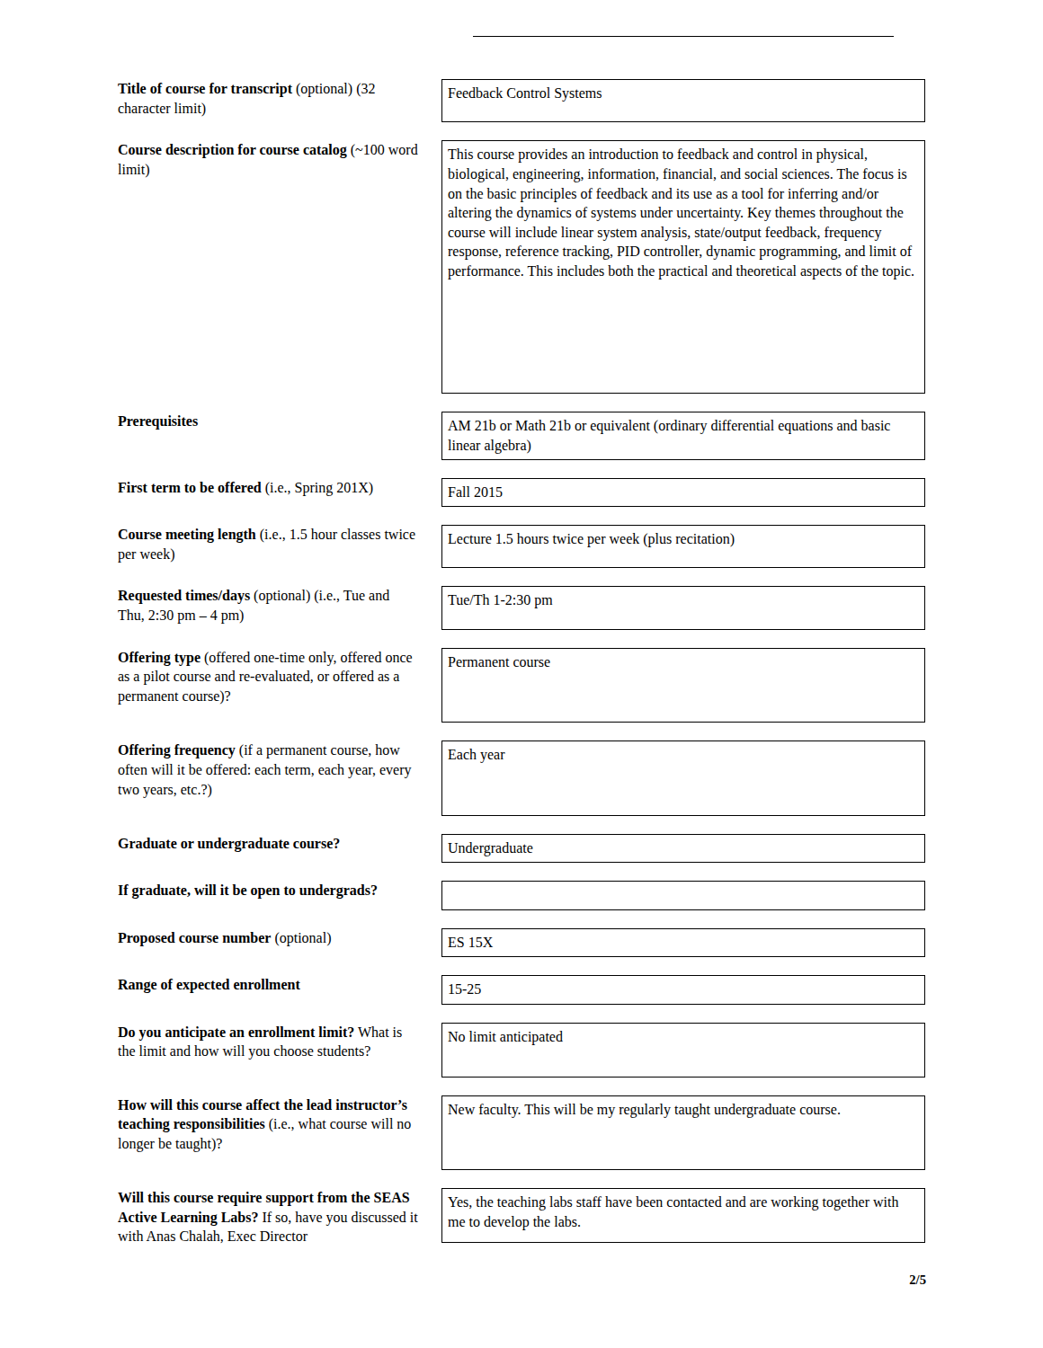| Title of course for transcript (optional) (32 character limit) | Feedback Control Systems |
| Course description for course catalog (~100 word limit) | This course provides an introduction to feedback and control in physical, biological, engineering, information, financial, and social sciences. The focus is on the basic principles of feedback and its use as a tool for inferring and/or altering the dynamics of systems under uncertainty. Key themes throughout the course will include linear system analysis, state/output feedback, frequency response, reference tracking, PID controller, dynamic programming, and limit of performance. This includes both the practical and theoretical aspects of the topic. |
| Prerequisites | AM 21b or Math 21b or equivalent (ordinary differential equations and basic linear algebra) |
| First term to be offered (i.e., Spring 201X) | Fall 2015 |
| Course meeting length (i.e., 1.5 hour classes twice per week) | Lecture 1.5 hours twice per week (plus recitation) |
| Requested times/days (optional) (i.e., Tue and Thu, 2:30 pm – 4 pm) | Tue/Th 1-2:30 pm |
| Offering type (offered one-time only, offered once as a pilot course and re-evaluated, or offered as a permanent course)? | Permanent course |
| Offering frequency (if a permanent course, how often will it be offered: each term, each year, every two years, etc.?) | Each year |
| Graduate or undergraduate course? | Undergraduate |
| If graduate, will it be open to undergrads? | |
| Proposed course number (optional) | ES 15X |
| Range of expected enrollment | 15-25 |
| Do you anticipate an enrollment limit? What is the limit and how will you choose students? | No limit anticipated |
| How will this course affect the lead instructor’s teaching responsibilities (i.e., what course will no longer be taught)? | New faculty. This will be my regularly taught undergraduate course. |
| Will this course require support from the SEAS Active Learning Labs? If so, have you discussed it with Anas Chalah, Exec Director | Yes, the teaching labs staff have been contacted and are working together with me to develop the labs. |
2/5